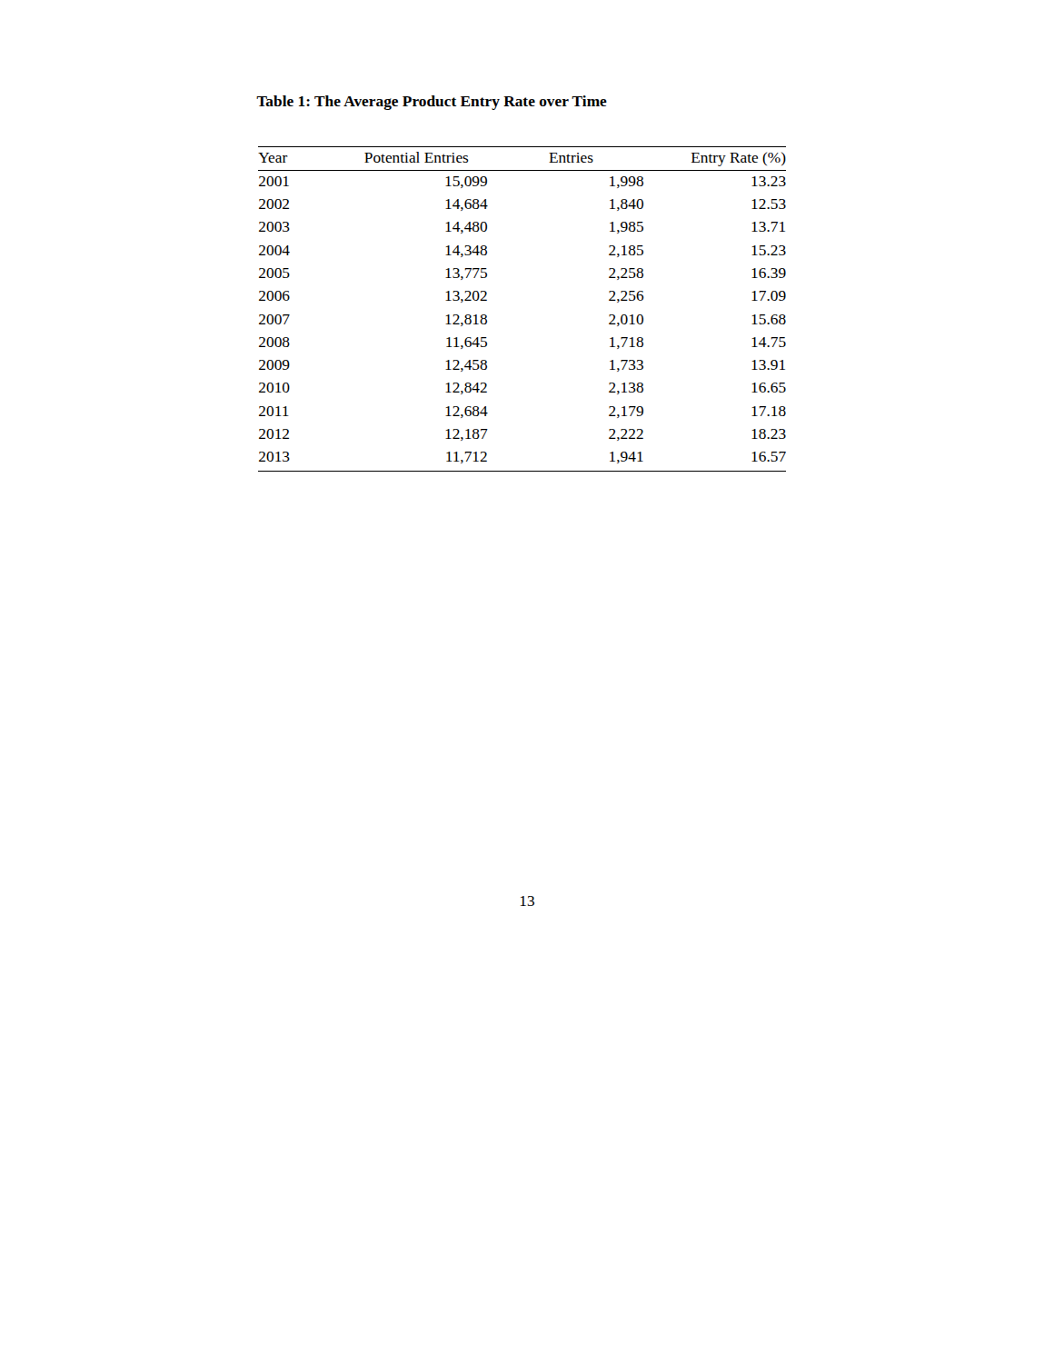Table 1: The Average Product Entry Rate over Time
| Year | Potential Entries | Entries | Entry Rate (%) |
| --- | --- | --- | --- |
| 2001 | 15,099 | 1,998 | 13.23 |
| 2002 | 14,684 | 1,840 | 12.53 |
| 2003 | 14,480 | 1,985 | 13.71 |
| 2004 | 14,348 | 2,185 | 15.23 |
| 2005 | 13,775 | 2,258 | 16.39 |
| 2006 | 13,202 | 2,256 | 17.09 |
| 2007 | 12,818 | 2,010 | 15.68 |
| 2008 | 11,645 | 1,718 | 14.75 |
| 2009 | 12,458 | 1,733 | 13.91 |
| 2010 | 12,842 | 2,138 | 16.65 |
| 2011 | 12,684 | 2,179 | 17.18 |
| 2012 | 12,187 | 2,222 | 18.23 |
| 2013 | 11,712 | 1,941 | 16.57 |
13